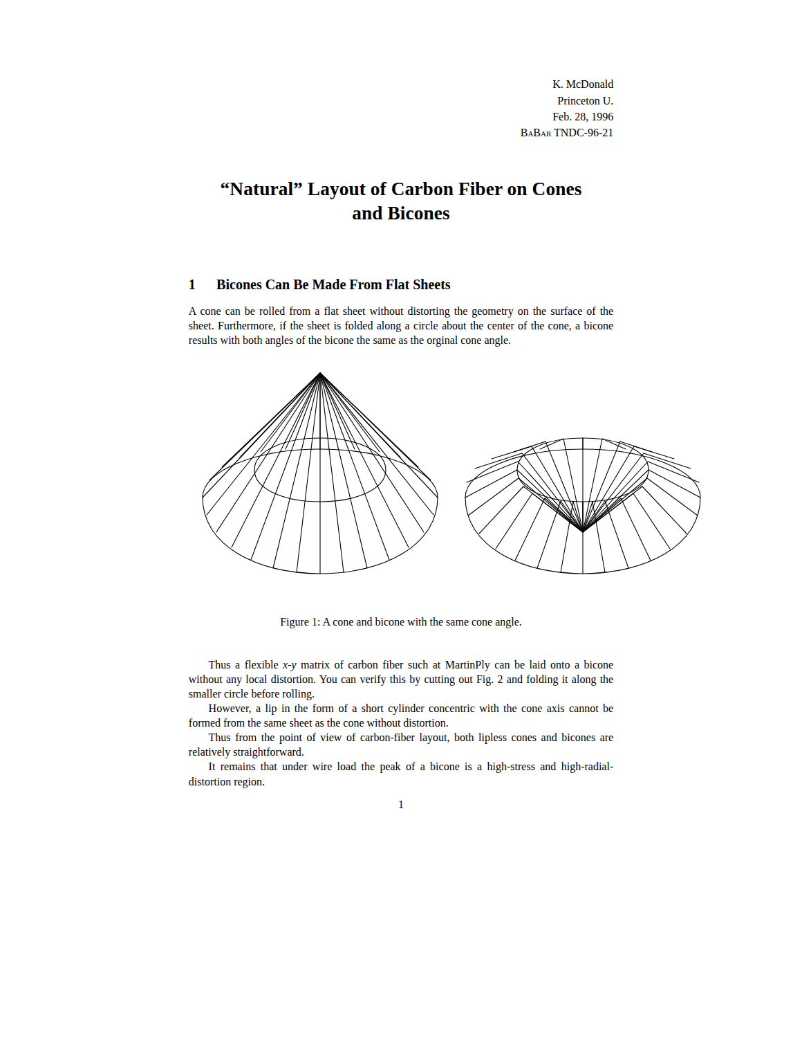K. McDonald
Princeton U.
Feb. 28, 1996
BaBar TNDC-96-21
“Natural” Layout of Carbon Fiber on Cones
and Bicones
1 Bicones Can Be Made From Flat Sheets
A cone can be rolled from a flat sheet without distorting the geometry on the surface of the sheet. Furthermore, if the sheet is folded along a circle about the center of the cone, a bicone results with both angles of the bicone the same as the orginal cone angle.
Figure 1: A cone and bicone with the same cone angle.
Thus a flexible x-y matrix of carbon fiber such at MartinPly can be laid onto a bicone without any local distortion. You can verify this by cutting out Fig. 2 and folding it along the smaller circle before rolling.
However, a lip in the form of a short cylinder concentric with the cone axis cannot be formed from the same sheet as the cone without distortion.
Thus from the point of view of carbon-fiber layout, both lipless cones and bicones are relatively straightforward.
It remains that under wire load the peak of a bicone is a high-stress and high-radial-distortion region.
1